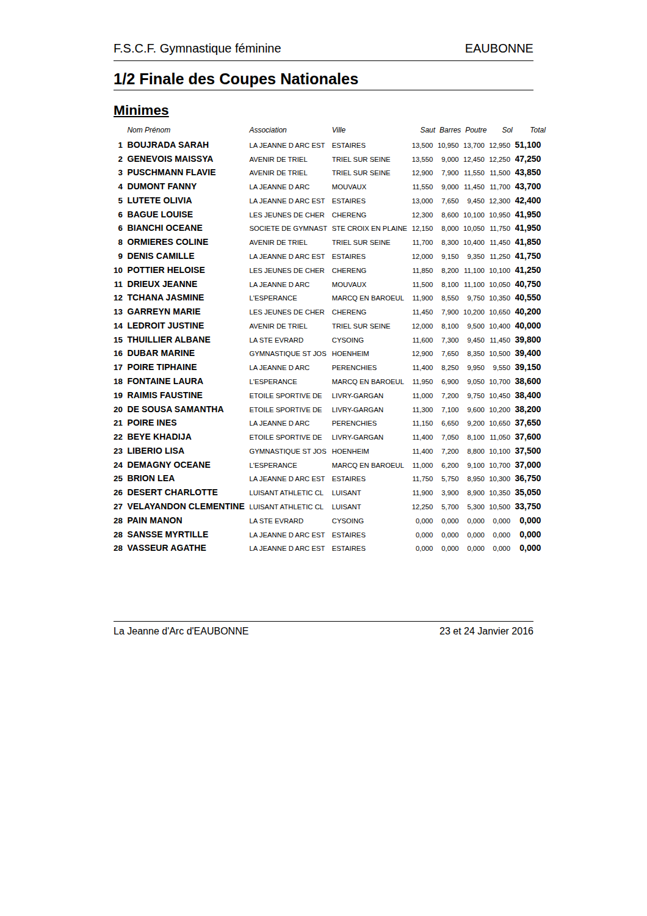F.S.C.F. Gymnastique féminine
EAUBONNE
1/2 Finale des Coupes Nationales
Minimes
| | Nom Prénom | Association | Ville | Saut | Barres | Poutre | Sol | Total |
| --- | --- | --- | --- | --- | --- | --- | --- | --- |
| 1 | BOUJRADA SARAH | LA JEANNE D ARC EST | ESTAIRES | 13,500 | 10,950 | 13,700 | 12,950 | 51,100 |
| 2 | GENEVOIS MAISSYA | AVENIR DE TRIEL | TRIEL SUR SEINE | 13,550 | 9,000 | 12,450 | 12,250 | 47,250 |
| 3 | PUSCHMANN FLAVIE | AVENIR DE TRIEL | TRIEL SUR SEINE | 12,900 | 7,900 | 11,550 | 11,500 | 43,850 |
| 4 | DUMONT FANNY | LA JEANNE D ARC | MOUVAUX | 11,550 | 9,000 | 11,450 | 11,700 | 43,700 |
| 5 | LUTETE OLIVIA | LA JEANNE D ARC EST | ESTAIRES | 13,000 | 7,650 | 9,450 | 12,300 | 42,400 |
| 6 | BAGUE LOUISE | LES JEUNES DE CHER | CHERENG | 12,300 | 8,600 | 10,100 | 10,950 | 41,950 |
| 6 | BIANCHI OCEANE | SOCIETE DE GYMNAST | STE CROIX EN PLAINE | 12,150 | 8,000 | 10,050 | 11,750 | 41,950 |
| 8 | ORMIERES COLINE | AVENIR DE TRIEL | TRIEL SUR SEINE | 11,700 | 8,300 | 10,400 | 11,450 | 41,850 |
| 9 | DENIS CAMILLE | LA JEANNE D ARC EST | ESTAIRES | 12,000 | 9,150 | 9,350 | 11,250 | 41,750 |
| 10 | POTTIER HELOISE | LES JEUNES DE CHER | CHERENG | 11,850 | 8,200 | 11,100 | 10,100 | 41,250 |
| 11 | DRIEUX JEANNE | LA JEANNE D ARC | MOUVAUX | 11,500 | 8,100 | 11,100 | 10,050 | 40,750 |
| 12 | TCHANA JASMINE | L'ESPERANCE | MARCQ EN BAROEUL | 11,900 | 8,550 | 9,750 | 10,350 | 40,550 |
| 13 | GARREYN MARIE | LES JEUNES DE CHER | CHERENG | 11,450 | 7,900 | 10,200 | 10,650 | 40,200 |
| 14 | LEDROIT JUSTINE | AVENIR DE TRIEL | TRIEL SUR SEINE | 12,000 | 8,100 | 9,500 | 10,400 | 40,000 |
| 15 | THUILLIER ALBANE | LA STE EVRARD | CYSOING | 11,600 | 7,300 | 9,450 | 11,450 | 39,800 |
| 16 | DUBAR MARINE | GYMNASTIQUE ST JOS | HOENHEIM | 12,900 | 7,650 | 8,350 | 10,500 | 39,400 |
| 17 | POIRE TIPHAINE | LA JEANNE D ARC | PERENCHIES | 11,400 | 8,250 | 9,950 | 9,550 | 39,150 |
| 18 | FONTAINE LAURA | L'ESPERANCE | MARCQ EN BAROEUL | 11,950 | 6,900 | 9,050 | 10,700 | 38,600 |
| 19 | RAIMIS FAUSTINE | ETOILE SPORTIVE DE | LIVRY-GARGAN | 11,000 | 7,200 | 9,750 | 10,450 | 38,400 |
| 20 | DE SOUSA SAMANTHA | ETOILE SPORTIVE DE | LIVRY-GARGAN | 11,300 | 7,100 | 9,600 | 10,200 | 38,200 |
| 21 | POIRE INES | LA JEANNE D ARC | PERENCHIES | 11,150 | 6,650 | 9,200 | 10,650 | 37,650 |
| 22 | BEYE KHADIJA | ETOILE SPORTIVE DE | LIVRY-GARGAN | 11,400 | 7,050 | 8,100 | 11,050 | 37,600 |
| 23 | LIBERIO LISA | GYMNASTIQUE ST JOS | HOENHEIM | 11,400 | 7,200 | 8,800 | 10,100 | 37,500 |
| 24 | DEMAGNY OCEANE | L'ESPERANCE | MARCQ EN BAROEUL | 11,000 | 6,200 | 9,100 | 10,700 | 37,000 |
| 25 | BRION LEA | LA JEANNE D ARC EST | ESTAIRES | 11,750 | 5,750 | 8,950 | 10,300 | 36,750 |
| 26 | DESERT CHARLOTTE | LUISANT ATHLETIC CL | LUISANT | 11,900 | 3,900 | 8,900 | 10,350 | 35,050 |
| 27 | VELAYANDON CLEMENTINE | LUISANT ATHLETIC CL | LUISANT | 12,250 | 5,700 | 5,300 | 10,500 | 33,750 |
| 28 | PAIN MANON | LA STE EVRARD | CYSOING | 0,000 | 0,000 | 0,000 | 0,000 | 0,000 |
| 28 | SANSSE MYRTILLE | LA JEANNE D ARC EST | ESTAIRES | 0,000 | 0,000 | 0,000 | 0,000 | 0,000 |
| 28 | VASSEUR AGATHE | LA JEANNE D ARC EST | ESTAIRES | 0,000 | 0,000 | 0,000 | 0,000 | 0,000 |
La Jeanne d'Arc d'EAUBONNE
23 et 24 Janvier 2016